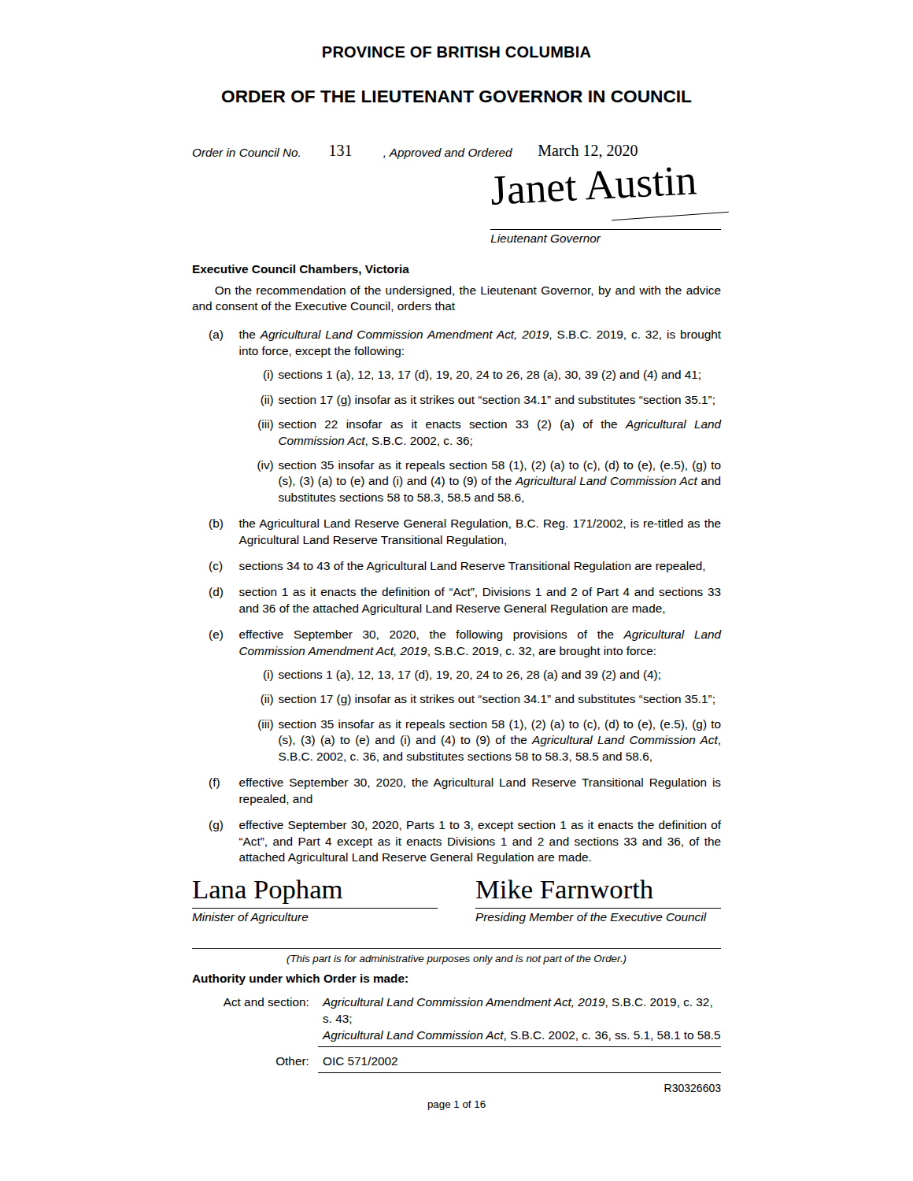PROVINCE OF BRITISH COLUMBIA
ORDER OF THE LIEUTENANT GOVERNOR IN COUNCIL
Order in Council No. 131 , Approved and Ordered March 12, 2020
Janet Austin
Lieutenant Governor
Executive Council Chambers, Victoria
On the recommendation of the undersigned, the Lieutenant Governor, by and with the advice and consent of the Executive Council, orders that
(a) the Agricultural Land Commission Amendment Act, 2019, S.B.C. 2019, c. 32, is brought into force, except the following:
(i) sections 1 (a), 12, 13, 17 (d), 19, 20, 24 to 26, 28 (a), 30, 39 (2) and (4) and 41;
(ii) section 17 (g) insofar as it strikes out “section 34.1” and substitutes “section 35.1”;
(iii) section 22 insofar as it enacts section 33 (2) (a) of the Agricultural Land Commission Act, S.B.C. 2002, c. 36;
(iv) section 35 insofar as it repeals section 58 (1), (2) (a) to (c), (d) to (e), (e.5), (g) to (s), (3) (a) to (e) and (i) and (4) to (9) of the Agricultural Land Commission Act and substitutes sections 58 to 58.3, 58.5 and 58.6,
(b) the Agricultural Land Reserve General Regulation, B.C. Reg. 171/2002, is re-titled as the Agricultural Land Reserve Transitional Regulation,
(c) sections 34 to 43 of the Agricultural Land Reserve Transitional Regulation are repealed,
(d) section 1 as it enacts the definition of “Act”, Divisions 1 and 2 of Part 4 and sections 33 and 36 of the attached Agricultural Land Reserve General Regulation are made,
(e) effective September 30, 2020, the following provisions of the Agricultural Land Commission Amendment Act, 2019, S.B.C. 2019, c. 32, are brought into force:
(i) sections 1 (a), 12, 13, 17 (d), 19, 20, 24 to 26, 28 (a) and 39 (2) and (4);
(ii) section 17 (g) insofar as it strikes out “section 34.1” and substitutes “section 35.1”;
(iii) section 35 insofar as it repeals section 58 (1), (2) (a) to (c), (d) to (e), (e.5), (g) to (s), (3) (a) to (e) and (i) and (4) to (9) of the Agricultural Land Commission Act, S.B.C. 2002, c. 36, and substitutes sections 58 to 58.3, 58.5 and 58.6,
(f) effective September 30, 2020, the Agricultural Land Reserve Transitional Regulation is repealed, and
(g) effective September 30, 2020, Parts 1 to 3, except section 1 as it enacts the definition of “Act”, and Part 4 except as it enacts Divisions 1 and 2 and sections 33 and 36, of the attached Agricultural Land Reserve General Regulation are made.
Lana Popham
Minister of Agriculture
Mike Farnworth
Presiding Member of the Executive Council
(This part is for administrative purposes only and is not part of the Order.)
Authority under which Order is made:
| Act and section: | Agricultural Land Commission Amendment Act, 2019 , S.B.C. 2019, c. 32, s. 43; Agricultural Land Commission Act , S.B.C. 2002, c. 36, ss. 5.1, 58.1 to 58.5 |
| Other: | OIC 571/2002 |
R30326603
page 1 of 16